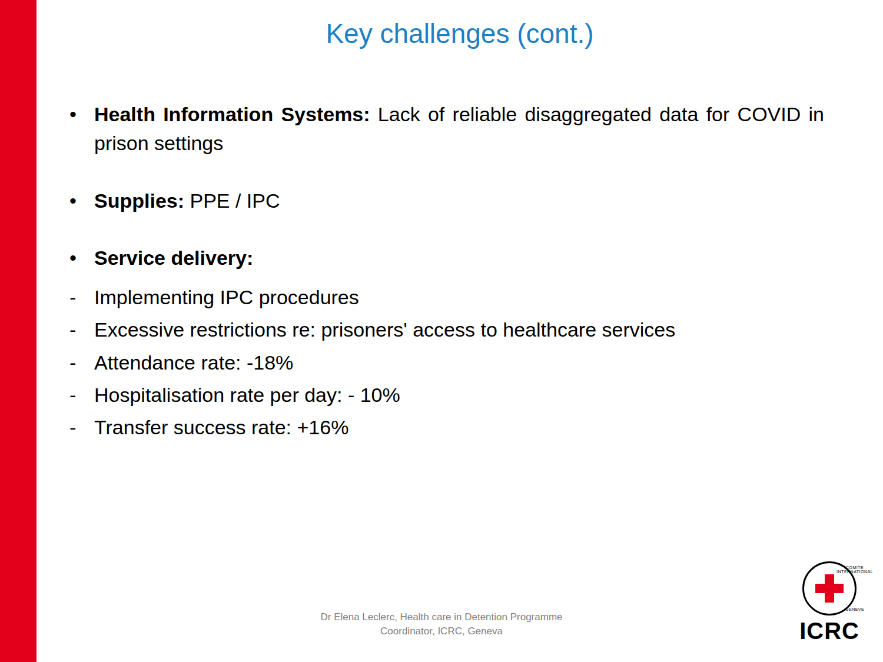Key challenges (cont.)
Health Information Systems: Lack of reliable disaggregated data for COVID in prison settings
Supplies: PPE / IPC
Service delivery:
Implementing IPC procedures
Excessive restrictions re: prisoners' access to healthcare services
Attendance rate: -18%
Hospitalisation rate per day: - 10%
Transfer success rate: +16%
Dr Elena Leclerc, Health care in Detention Programme
Coordinator, ICRC, Geneva
COMITE INTERNATIONAL GENEVE
ICRC